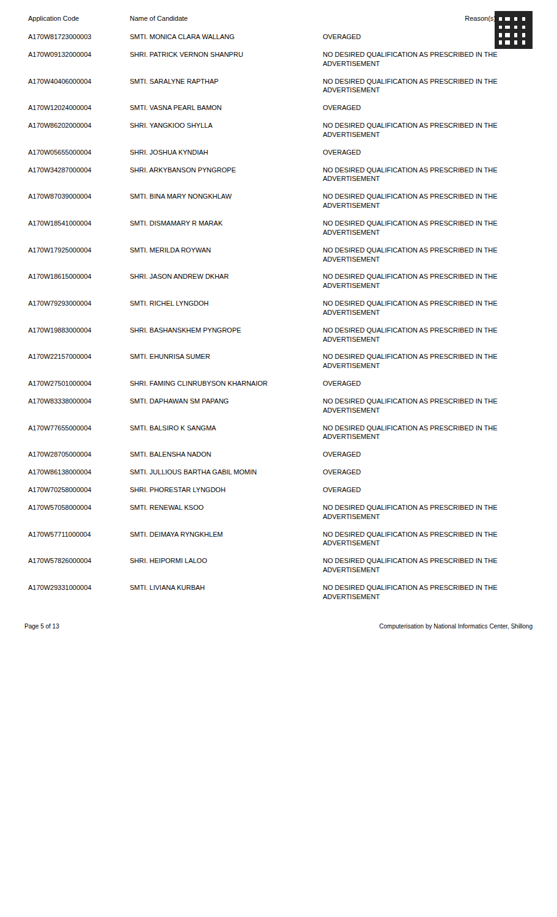| Application Code | Name of Candidate | Reason(s) |
| --- | --- | --- |
| A170W81723000003 | SMTI. MONICA CLARA WALLANG | OVERAGED |
| A170W09132000004 | SHRI. PATRICK VERNON SHANPRU | NO DESIRED QUALIFICATION AS PRESCRIBED IN THE ADVERTISEMENT |
| A170W40406000004 | SMTI. SARALYNE RAPTHAP | NO DESIRED QUALIFICATION AS PRESCRIBED IN THE ADVERTISEMENT |
| A170W12024000004 | SMTI. VASNA PEARL BAMON | OVERAGED |
| A170W86202000004 | SHRI. YANGKIOO SHYLLA | NO DESIRED QUALIFICATION AS PRESCRIBED IN THE ADVERTISEMENT |
| A170W05655000004 | SHRI. JOSHUA KYNDIAH | OVERAGED |
| A170W34287000004 | SHRI. ARKYBANSON PYNGROPE | NO DESIRED QUALIFICATION AS PRESCRIBED IN THE ADVERTISEMENT |
| A170W87039000004 | SMTI. BINA MARY NONGKHLAW | NO DESIRED QUALIFICATION AS PRESCRIBED IN THE ADVERTISEMENT |
| A170W18541000004 | SMTI. DISMAMARY R MARAK | NO DESIRED QUALIFICATION AS PRESCRIBED IN THE ADVERTISEMENT |
| A170W17925000004 | SMTI. MERILDA ROYWAN | NO DESIRED QUALIFICATION AS PRESCRIBED IN THE ADVERTISEMENT |
| A170W18615000004 | SHRI. JASON ANDREW DKHAR | NO DESIRED QUALIFICATION AS PRESCRIBED IN THE ADVERTISEMENT |
| A170W79293000004 | SMTI. RICHEL LYNGDOH | NO DESIRED QUALIFICATION AS PRESCRIBED IN THE ADVERTISEMENT |
| A170W19883000004 | SHRI. BASHANSKHEM PYNGROPE | NO DESIRED QUALIFICATION AS PRESCRIBED IN THE ADVERTISEMENT |
| A170W22157000004 | SMTI. EHUNRISA SUMER | NO DESIRED QUALIFICATION AS PRESCRIBED IN THE ADVERTISEMENT |
| A170W27501000004 | SHRI. FAMING CLINRUBYSON KHARNAIOR | OVERAGED |
| A170W83338000004 | SMTI. DAPHAWAN SM PAPANG | NO DESIRED QUALIFICATION AS PRESCRIBED IN THE ADVERTISEMENT |
| A170W77655000004 | SMTI. BALSIRO K SANGMA | NO DESIRED QUALIFICATION AS PRESCRIBED IN THE ADVERTISEMENT |
| A170W28705000004 | SMTI. BALENSHA NADON | OVERAGED |
| A170W86138000004 | SMTI. JULLIOUS BARTHA GABIL MOMIN | OVERAGED |
| A170W70258000004 | SHRI. PHORESTAR LYNGDOH | OVERAGED |
| A170W57058000004 | SMTI. RENEWAL KSOO | NO DESIRED QUALIFICATION AS PRESCRIBED IN THE ADVERTISEMENT |
| A170W57711000004 | SMTI. DEIMAYA RYNGKHLEM | NO DESIRED QUALIFICATION AS PRESCRIBED IN THE ADVERTISEMENT |
| A170W57826000004 | SHRI. HEIPORMI LALOO | NO DESIRED QUALIFICATION AS PRESCRIBED IN THE ADVERTISEMENT |
| A170W29331000004 | SMTI. LIVIANA KURBAH | NO DESIRED QUALIFICATION AS PRESCRIBED IN THE ADVERTISEMENT |
Page 5 of 13 Computerisation by National Informatics Center, Shillong